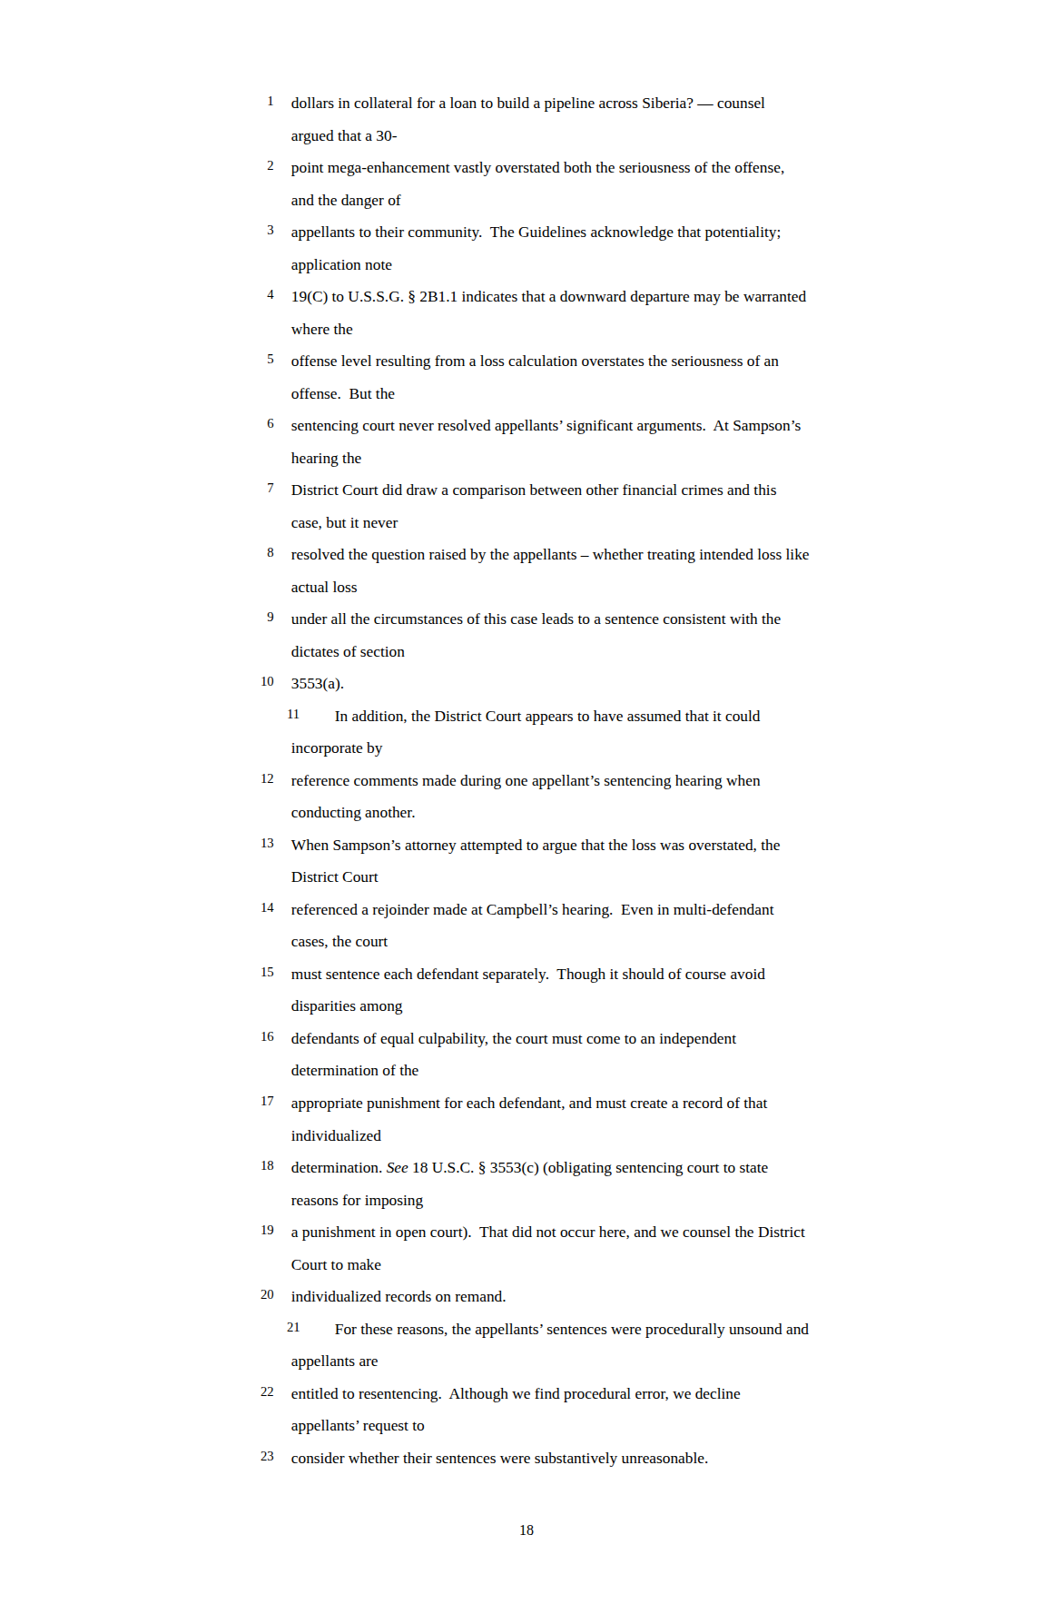dollars in collateral for a loan to build a pipeline across Siberia? — counsel argued that a 30-
point mega-enhancement vastly overstated both the seriousness of the offense, and the danger of
appellants to their community. The Guidelines acknowledge that potentiality; application note
19(C) to U.S.S.G. § 2B1.1 indicates that a downward departure may be warranted where the
offense level resulting from a loss calculation overstates the seriousness of an offense. But the
sentencing court never resolved appellants’ significant arguments. At Sampson’s hearing the
District Court did draw a comparison between other financial crimes and this case, but it never
resolved the question raised by the appellants – whether treating intended loss like actual loss
under all the circumstances of this case leads to a sentence consistent with the dictates of section
3553(a).
In addition, the District Court appears to have assumed that it could incorporate by
reference comments made during one appellant’s sentencing hearing when conducting another.
When Sampson’s attorney attempted to argue that the loss was overstated, the District Court
referenced a rejoinder made at Campbell’s hearing. Even in multi-defendant cases, the court
must sentence each defendant separately. Though it should of course avoid disparities among
defendants of equal culpability, the court must come to an independent determination of the
appropriate punishment for each defendant, and must create a record of that individualized
determination. See 18 U.S.C. § 3553(c) (obligating sentencing court to state reasons for imposing
a punishment in open court). That did not occur here, and we counsel the District Court to make
individualized records on remand.
For these reasons, the appellants’ sentences were procedurally unsound and appellants are
entitled to resentencing. Although we find procedural error, we decline appellants’ request to
consider whether their sentences were substantively unreasonable.
18